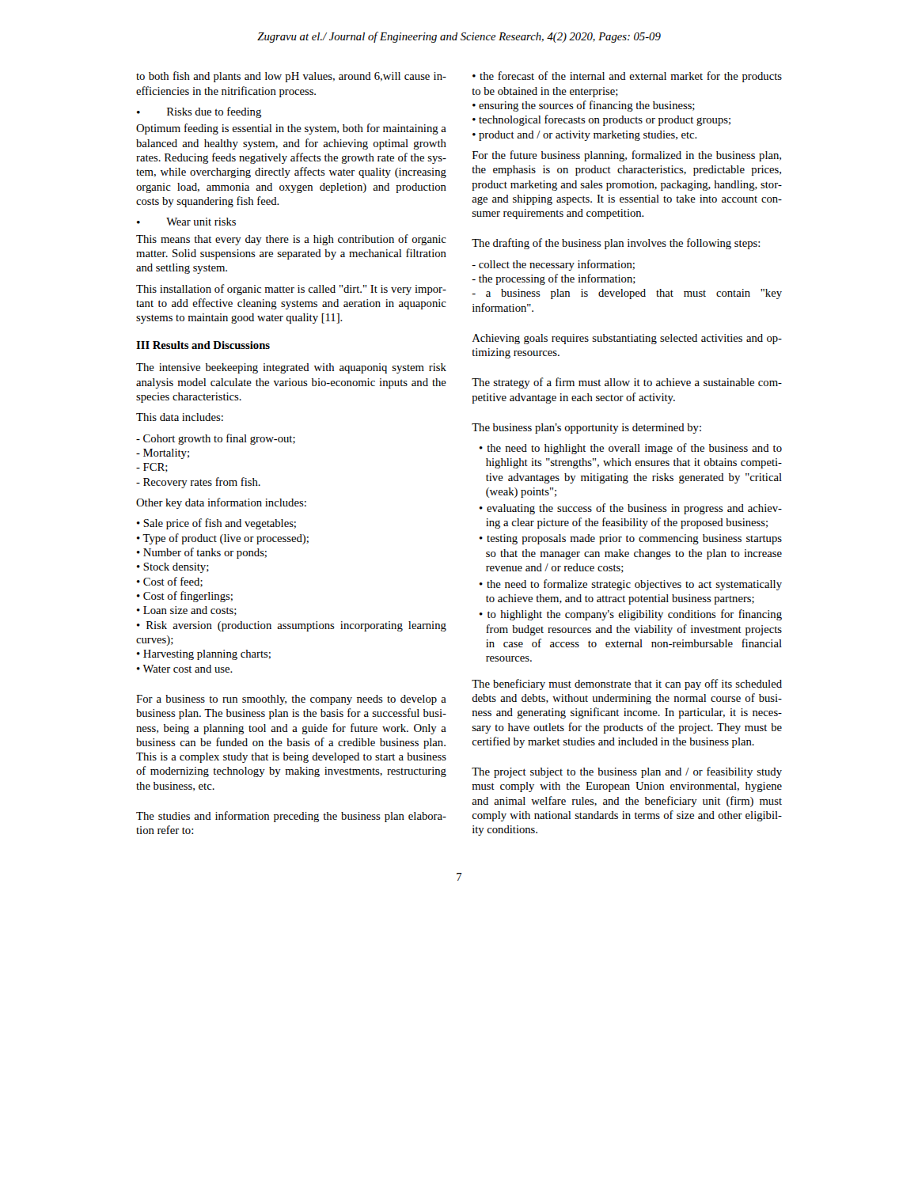Zugravu at el./ Journal of Engineering and Science Research, 4(2) 2020, Pages: 05-09
to both fish and plants and low pH values, around 6,will cause inefficiencies in the nitrification process.
Risks due to feeding
Optimum feeding is essential in the system, both for maintaining a balanced and healthy system, and for achieving optimal growth rates. Reducing feeds negatively affects the growth rate of the system, while overcharging directly affects water quality (increasing organic load, ammonia and oxygen depletion) and production costs by squandering fish feed.
Wear unit risks
This means that every day there is a high contribution of organic matter. Solid suspensions are separated by a mechanical filtration and settling system.
This installation of organic matter is called "dirt." It is very important to add effective cleaning systems and aeration in aquaponic systems to maintain good water quality [11].
III Results and Discussions
The intensive beekeeping integrated with aquaponiq system risk analysis model calculate the various bio-economic inputs and the species characteristics.
This data includes:
- Cohort growth to final grow-out;
- Mortality;
- FCR;
- Recovery rates from fish.
Other key data information includes:
• Sale price of fish and vegetables;
• Type of product (live or processed);
• Number of tanks or ponds;
• Stock density;
• Cost of feed;
• Cost of fingerlings;
• Loan size and costs;
• Risk aversion (production assumptions incorporating learning curves);
• Harvesting planning charts;
• Water cost and use.
For a business to run smoothly, the company needs to develop a business plan. The business plan is the basis for a successful business, being a planning tool and a guide for future work. Only a business can be funded on the basis of a credible business plan. This is a complex study that is being developed to start a business of modernizing technology by making investments, restructuring the business, etc.
The studies and information preceding the business plan elaboration refer to:
• the forecast of the internal and external market for the products to be obtained in the enterprise;
• ensuring the sources of financing the business;
• technological forecasts on products or product groups;
• product and / or activity marketing studies, etc.
For the future business planning, formalized in the business plan, the emphasis is on product characteristics, predictable prices, product marketing and sales promotion, packaging, handling, storage and shipping aspects. It is essential to take into account consumer requirements and competition.
The drafting of the business plan involves the following steps:
- collect the necessary information;
- the processing of the information;
- a business plan is developed that must contain "key information".
Achieving goals requires substantiating selected activities and optimizing resources.
The strategy of a firm must allow it to achieve a sustainable competitive advantage in each sector of activity.
The business plan's opportunity is determined by:
• the need to highlight the overall image of the business and to highlight its "strengths", which ensures that it obtains competitive advantages by mitigating the risks generated by "critical (weak) points";
• evaluating the success of the business in progress and achieving a clear picture of the feasibility of the proposed business;
• testing proposals made prior to commencing business startups so that the manager can make changes to the plan to increase revenue and / or reduce costs;
• the need to formalize strategic objectives to act systematically to achieve them, and to attract potential business partners;
• to highlight the company's eligibility conditions for financing from budget resources and the viability of investment projects in case of access to external non-reimbursable financial resources.
The beneficiary must demonstrate that it can pay off its scheduled debts and debts, without undermining the normal course of business and generating significant income. In particular, it is necessary to have outlets for the products of the project. They must be certified by market studies and included in the business plan.
The project subject to the business plan and / or feasibility study must comply with the European Union environmental, hygiene and animal welfare rules, and the beneficiary unit (firm) must comply with national standards in terms of size and other eligibility conditions.
7